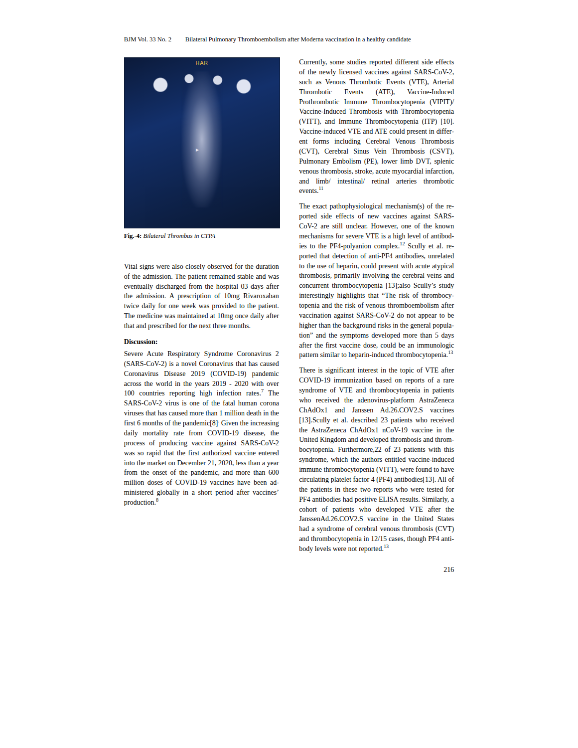BJM Vol. 33 No. 2 Bilateral Pulmonary Thromboembolism after Moderna vaccination in a healthy candidate
HAR ▸
Fig.-4: Bilateral Thrombus in CTPA
Vital signs were also closely observed for the duration of the admission. The patient remained stable and was eventually discharged from the hospital 03 days after the admission. A prescription of 10mg Rivaroxaban twice daily for one week was provided to the patient. The medicine was maintained at 10mg once daily after that and prescribed for the next three months.
Discussion:
Severe Acute Respiratory Syndrome Coronavirus 2 (SARS-CoV-2) is a novel Coronavirus that has caused Coronavirus Disease 2019 (COVID-19) pandemic across the world in the years 2019 - 2020 with over 100 countries reporting high infection rates.7 The SARS-CoV-2 virus is one of the fatal human corona viruses that has caused more than 1 million death in the first 6 months of the pandemic[8]. Given the increasing daily mortality rate from COVID-19 disease, the process of producing vaccine against SARS-CoV-2 was so rapid that the first authorized vaccine entered into the market on December 21, 2020, less than a year from the onset of the pandemic, and more than 600 million doses of COVID-19 vaccines have been administered globally in a short period after vaccines’ production.8
Currently, some studies reported different side effects of the newly licensed vaccines against SARS-CoV-2, such as Venous Thrombotic Events (VTE), Arterial Thrombotic Events (ATE), Vaccine-Induced Prothrombotic Immune Thrombocytopenia (VIPIT)/ Vaccine-Induced Thrombosis with Thrombocytopenia (VITT), and Immune Thrombocytopenia (ITP) [10]. Vaccine-induced VTE and ATE could present in different forms including Cerebral Venous Thrombosis (CVT), Cerebral Sinus Vein Thrombosis (CSVT), Pulmonary Embolism (PE), lower limb DVT, splenic venous thrombosis, stroke, acute myocardial infarction, and limb/ intestinal/ retinal arteries thrombotic events.11
The exact pathophysiological mechanism(s) of the reported side effects of new vaccines against SARS-CoV-2 are still unclear. However, one of the known mechanisms for severe VTE is a high level of antibodies to the PF4-polyanion complex.12 Scully et al. reported that detection of anti-PF4 antibodies, unrelated to the use of heparin, could present with acute atypical thrombosis, primarily involving the cerebral veins and concurrent thrombocytopenia [13];also Scully’s study interestingly highlights that “The risk of thrombocytopenia and the risk of venous thromboembolism after vaccination against SARS-CoV-2 do not appear to be higher than the background risks in the general population” and the symptoms developed more than 5 days after the first vaccine dose, could be an immunologic pattern similar to heparin-induced thrombocytopenia.13
There is significant interest in the topic of VTE after COVID-19 immunization based on reports of a rare syndrome of VTE and thrombocytopenia in patients who received the adenovirus-platform AstraZeneca ChAdOx1 and Janssen Ad.26.COV2.S vaccines [13].Scully et al. described 23 patients who received the AstraZeneca ChAdOx1 nCoV-19 vaccine in the United Kingdom and developed thrombosis and thrombocytopenia. Furthermore,22 of 23 patients with this syndrome, which the authors entitled vaccine-induced immune thrombocytopenia (VITT), were found to have circulating platelet factor 4 (PF4) antibodies[13]. All of the patients in these two reports who were tested for PF4 antibodies had positive ELISA results. Similarly, a cohort of patients who developed VTE after the JanssenAd.26.COV2.S vaccine in the United States had a syndrome of cerebral venous thrombosis (CVT) and thrombocytopenia in 12/15 cases, though PF4 antibody levels were not reported.13
216